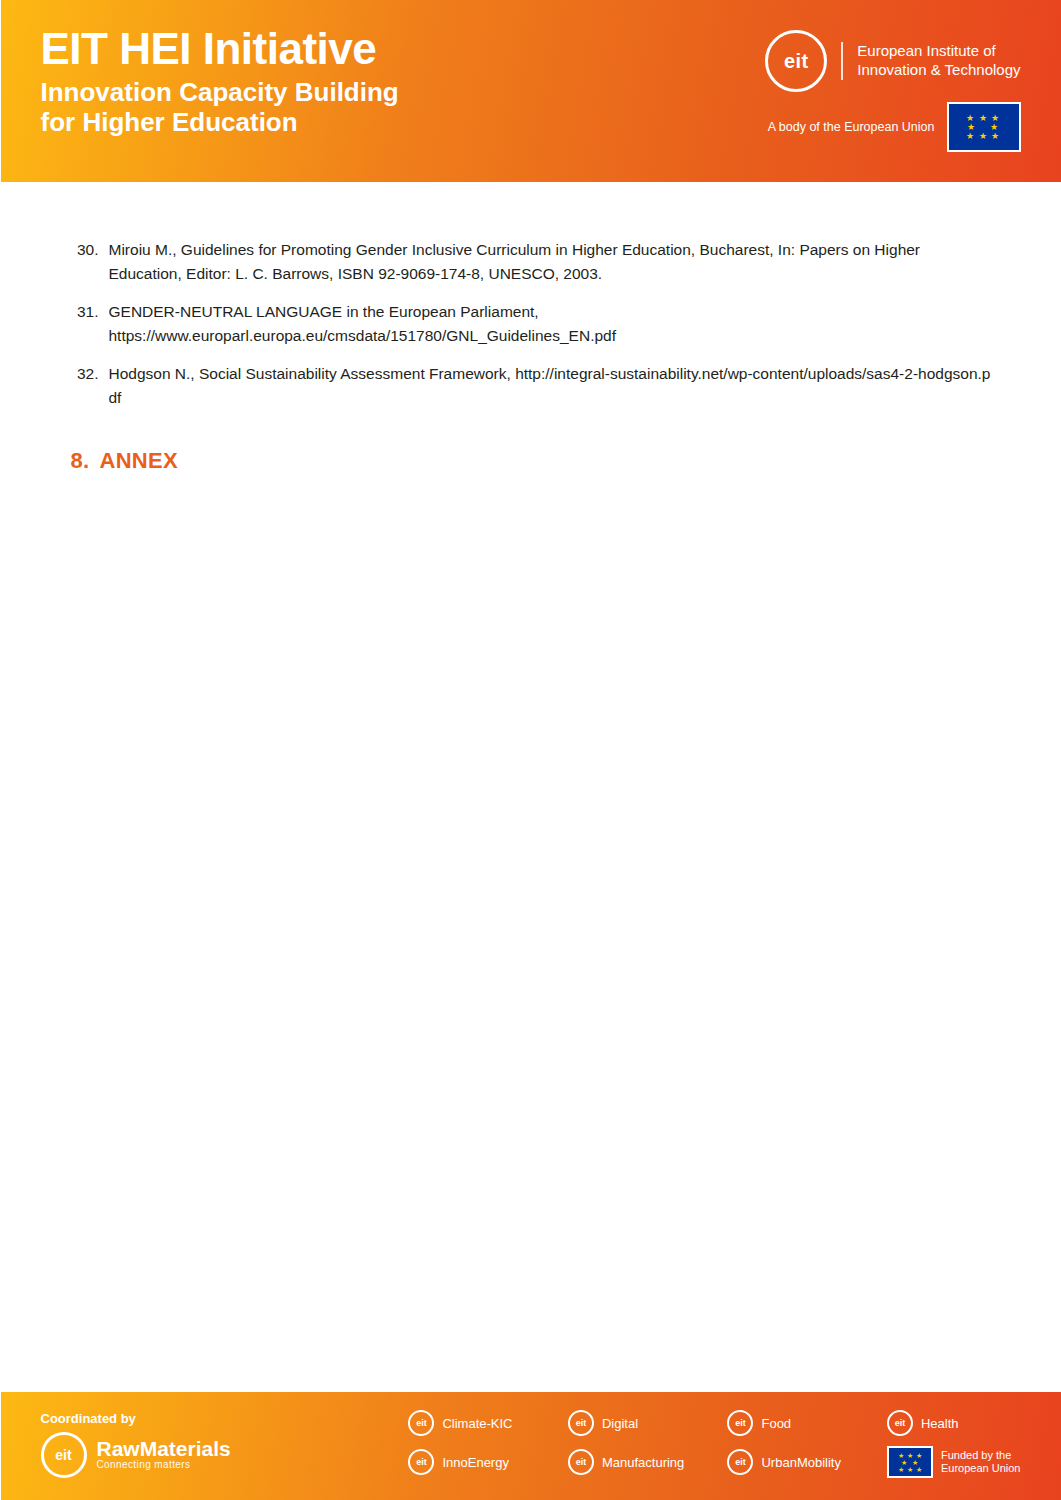EIT HEI Initiative
Innovation Capacity Building
for Higher Education
eit
European Institute of
Innovation & Technology
A body of the European Union
★ ★ ★
★ ★
★ ★ ★
30. Miroiu M., Guidelines for Promoting Gender Inclusive Curriculum in Higher Education, Bucharest, In: Papers on Higher Education, Editor: L. C. Barrows, ISBN 92-9069-174-8, UNESCO, 2003.
31. GENDER-NEUTRAL LANGUAGE in the European Parliament,
https://www.europarl.europa.eu/cmsdata/151780/GNL_Guidelines_EN.pdf
32. Hodgson N., Social Sustainability Assessment Framework, http://integral-sustainability.net/wp-content/uploads/sas4-2-hodgson.pdf
8. ANNEX
Coordinated by
eit
RawMaterials
Connecting matters
eit Climate-KIC
eit Digital
eit Food
eit Health
eit InnoEnergy
eit Manufacturing
eit UrbanMobility
★ ★ ★
★ ★
★ ★ ★
Funded by the
European Union